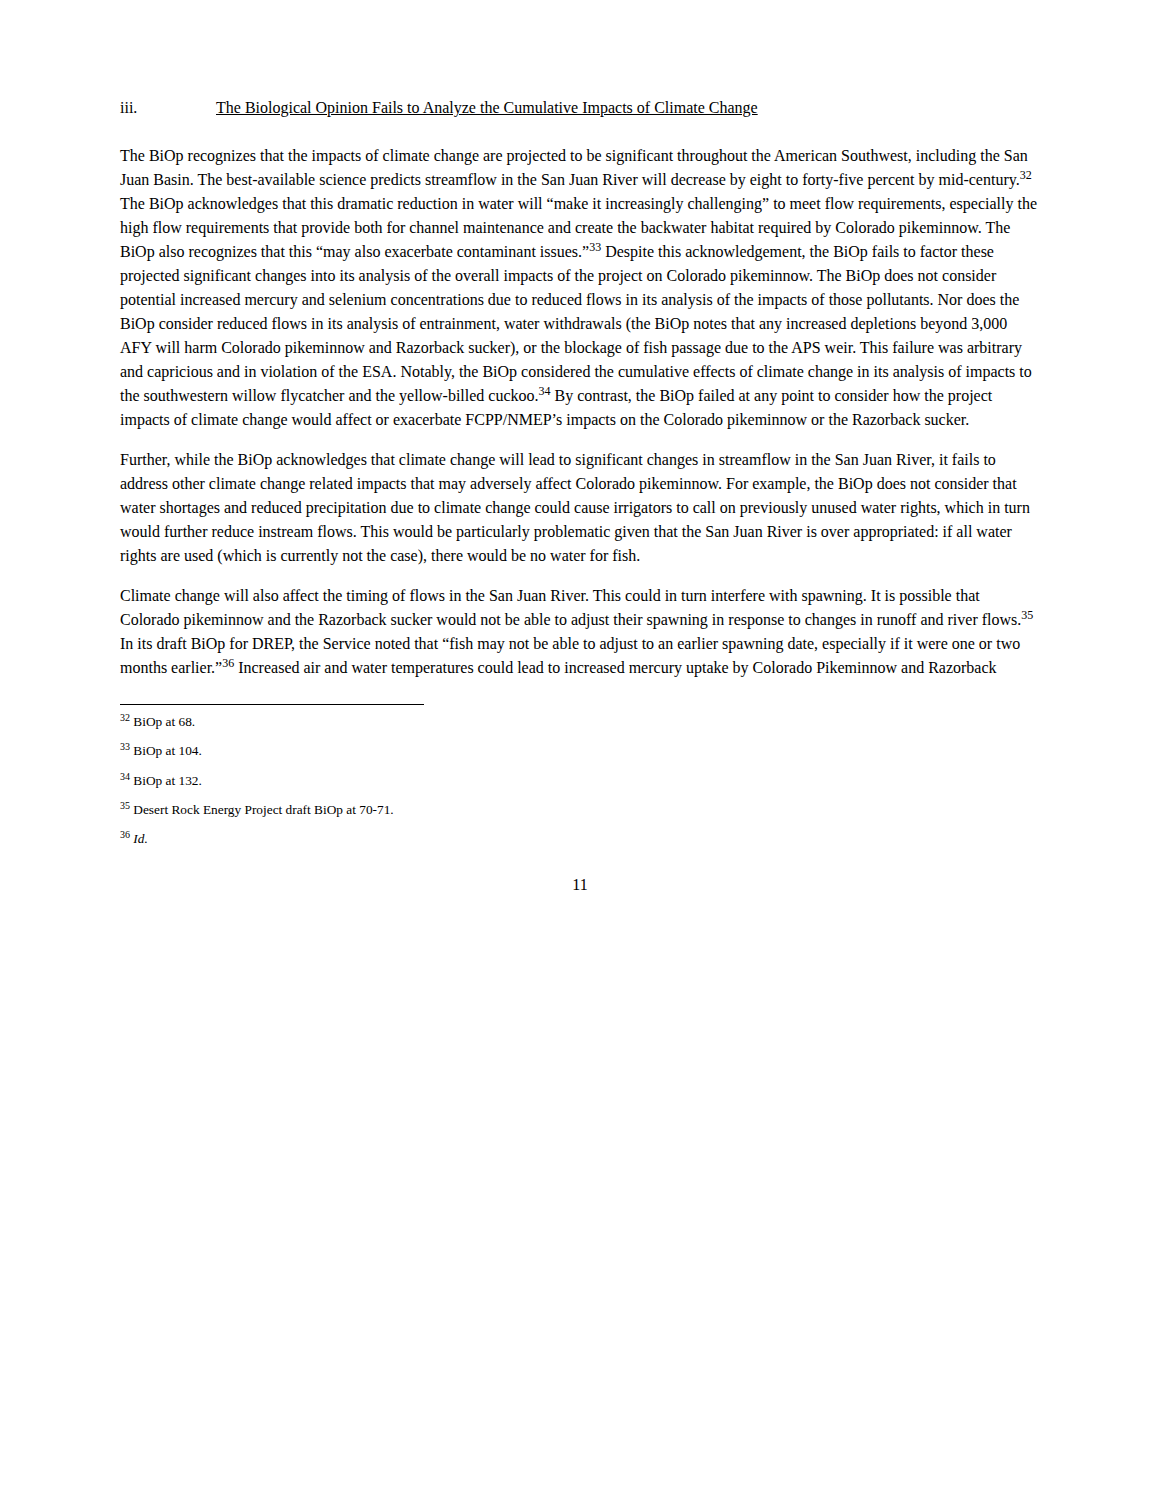iii. The Biological Opinion Fails to Analyze the Cumulative Impacts of Climate Change
The BiOp recognizes that the impacts of climate change are projected to be significant throughout the American Southwest, including the San Juan Basin. The best-available science predicts streamflow in the San Juan River will decrease by eight to forty-five percent by mid-century.32 The BiOp acknowledges that this dramatic reduction in water will “make it increasingly challenging” to meet flow requirements, especially the high flow requirements that provide both for channel maintenance and create the backwater habitat required by Colorado pikeminnow. The BiOp also recognizes that this “may also exacerbate contaminant issues.”33 Despite this acknowledgement, the BiOp fails to factor these projected significant changes into its analysis of the overall impacts of the project on Colorado pikeminnow. The BiOp does not consider potential increased mercury and selenium concentrations due to reduced flows in its analysis of the impacts of those pollutants. Nor does the BiOp consider reduced flows in its analysis of entrainment, water withdrawals (the BiOp notes that any increased depletions beyond 3,000 AFY will harm Colorado pikeminnow and Razorback sucker), or the blockage of fish passage due to the APS weir. This failure was arbitrary and capricious and in violation of the ESA. Notably, the BiOp considered the cumulative effects of climate change in its analysis of impacts to the southwestern willow flycatcher and the yellow-billed cuckoo.34 By contrast, the BiOp failed at any point to consider how the project impacts of climate change would affect or exacerbate FCPP/NMEP’s impacts on the Colorado pikeminnow or the Razorback sucker.
Further, while the BiOp acknowledges that climate change will lead to significant changes in streamflow in the San Juan River, it fails to address other climate change related impacts that may adversely affect Colorado pikeminnow. For example, the BiOp does not consider that water shortages and reduced precipitation due to climate change could cause irrigators to call on previously unused water rights, which in turn would further reduce instream flows. This would be particularly problematic given that the San Juan River is over appropriated: if all water rights are used (which is currently not the case), there would be no water for fish.
Climate change will also affect the timing of flows in the San Juan River. This could in turn interfere with spawning. It is possible that Colorado pikeminnow and the Razorback sucker would not be able to adjust their spawning in response to changes in runoff and river flows.35 In its draft BiOp for DREP, the Service noted that “fish may not be able to adjust to an earlier spawning date, especially if it were one or two months earlier.”36 Increased air and water temperatures could lead to increased mercury uptake by Colorado Pikeminnow and Razorback
32 BiOp at 68.
33 BiOp at 104.
34 BiOp at 132.
35 Desert Rock Energy Project draft BiOp at 70-71.
36 Id.
11